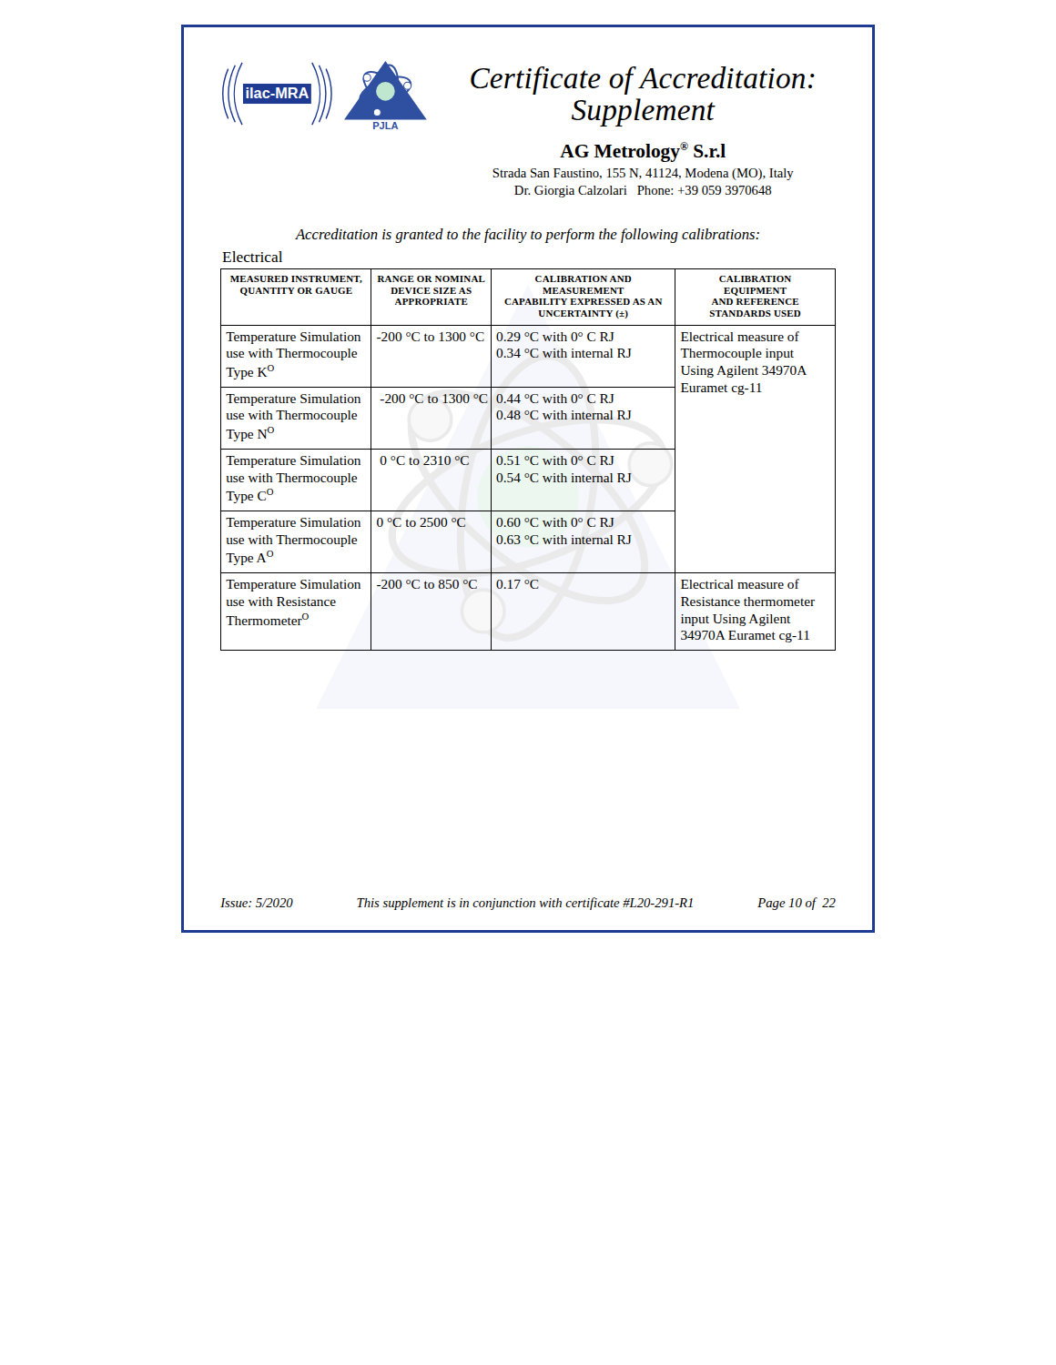ilac-MRA PJLA
Certificate of Accreditation: Supplement
AG Metrology® S.r.l
Strada San Faustino, 155 N, 41124, Modena (MO), Italy
Dr. Giorgia Calzolari Phone: +39 059 3970648
Accreditation is granted to the facility to perform the following calibrations:
Electrical
| MEASURED INSTRUMENT, QUANTITY OR GAUGE | RANGE OR NOMINAL DEVICE SIZE AS APPROPRIATE | CALIBRATION AND MEASUREMENT CAPABILITY EXPRESSED AS AN UNCERTAINTY (±) | CALIBRATION EQUIPMENT AND REFERENCE STANDARDS USED |
| --- | --- | --- | --- |
| Temperature Simulation use with Thermocouple Type K O | -200 °C to 1300 °C | 0.29 °C with 0° C RJ 0.34 °C with internal RJ | Electrical measure of Thermocouple input Using Agilent 34970A Euramet cg-11 |
| Temperature Simulation use with Thermocouple Type N O | -200 °C to 1300 °C | 0.44 °C with 0° C RJ 0.48 °C with internal RJ |
| Temperature Simulation use with Thermocouple Type C O | 0 °C to 2310 °C | 0.51 °C with 0° C RJ 0.54 °C with internal RJ |
| Temperature Simulation use with Thermocouple Type A O | 0 °C to 2500 °C | 0.60 °C with 0° C RJ 0.63 °C with internal RJ |
| Temperature Simulation use with Resistance Thermometer O | -200 °C to 850 °C | 0.17 °C | Electrical measure of Resistance thermometer input Using Agilent 34970A Euramet cg-11 |
Issue: 5/2020
This supplement is in conjunction with certificate #L20-291-R1
Page 10 of 22